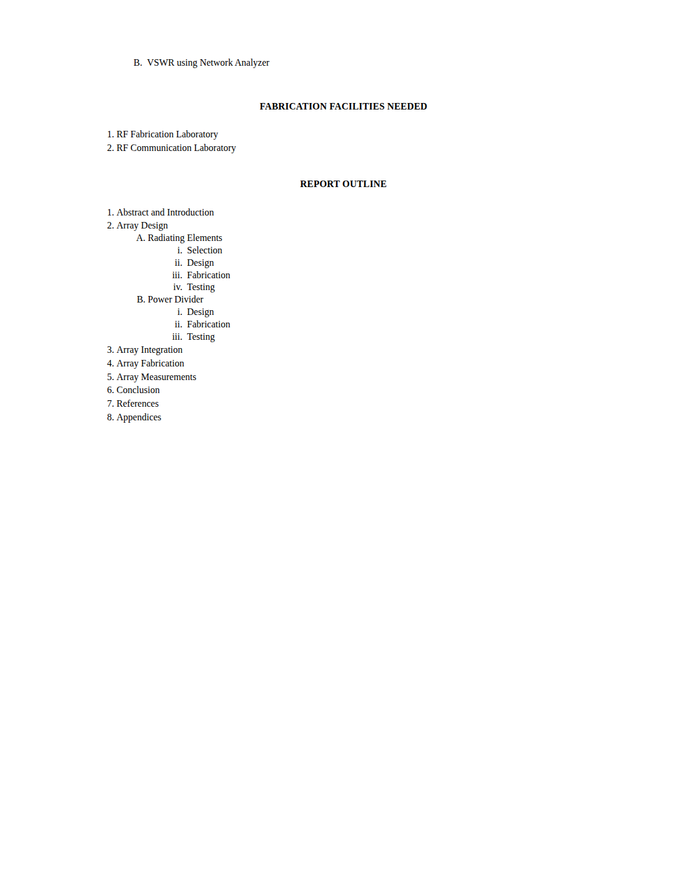B. VSWR using Network Analyzer
FABRICATION FACILITIES NEEDED
RF Fabrication Laboratory
RF Communication Laboratory
REPORT OUTLINE
Abstract and Introduction
Array Design
Radiating Elements
Selection
Design
Fabrication
Testing
Power Divider
Design
Fabrication
Testing
Array Integration
Array Fabrication
Array Measurements
Conclusion
References
Appendices